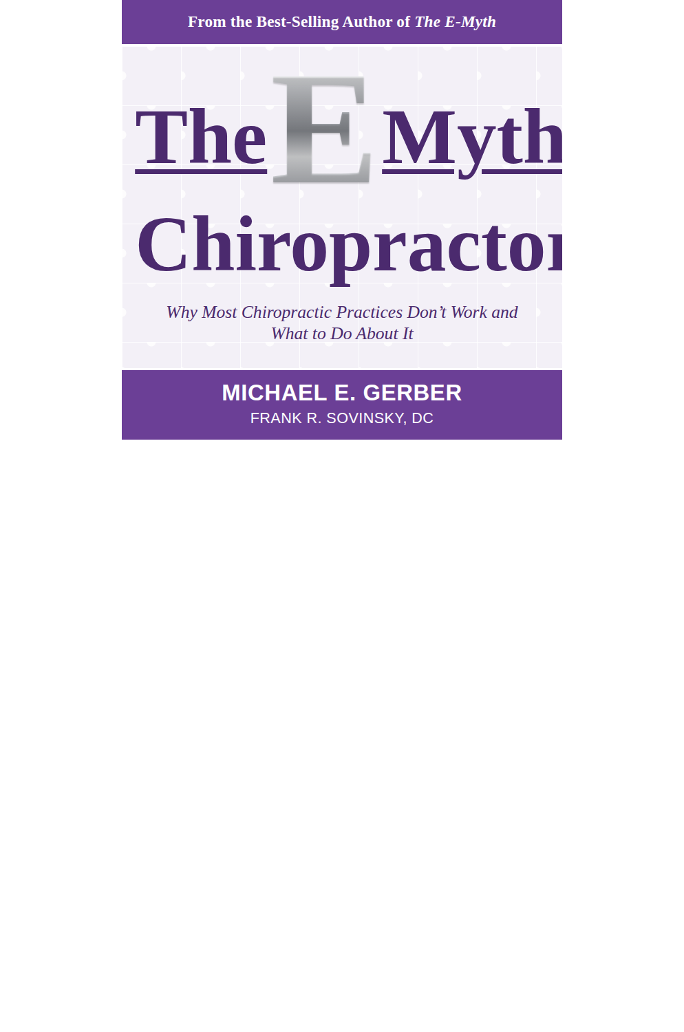From the Best-Selling Author of The E-Myth
The EMyth Chiropractor
Why Most Chiropractic Practices Don’t Work and What to Do About It
MICHAEL E. GERBER
FRANK R. SOVINSKY, DC